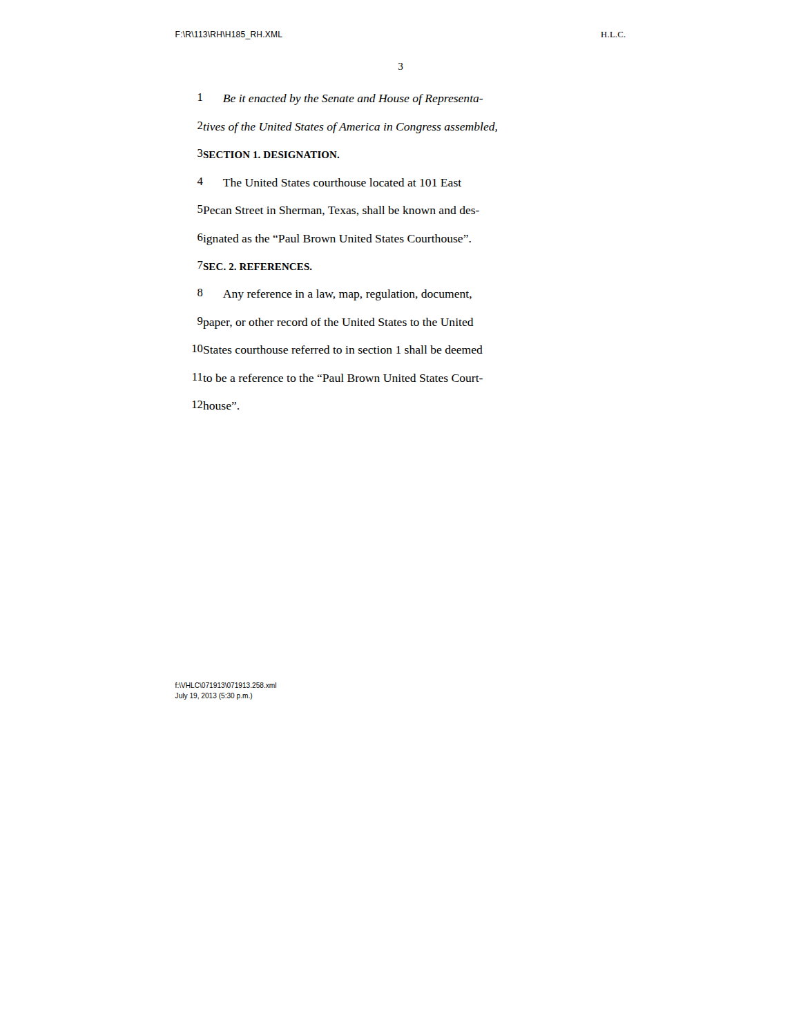F:\R\113\RH\H185_RH.XML
H.L.C.
3
| 1 | Be it enacted by the Senate and House of Representa- |
| 2 | tives of the United States of America in Congress assembled, |
| 3 | SECTION 1. DESIGNATION. |
| 4 | The United States courthouse located at 101 East |
| 5 | Pecan Street in Sherman, Texas, shall be known and des- |
| 6 | ignated as the “Paul Brown United States Courthouse”. |
| 7 | SEC. 2. REFERENCES. |
| 8 | Any reference in a law, map, regulation, document, |
| 9 | paper, or other record of the United States to the United |
| 10 | States courthouse referred to in section 1 shall be deemed |
| 11 | to be a reference to the “Paul Brown United States Court- |
| 12 | house”. |
f:\VHLC\071913\071913.258.xml
July 19, 2013 (5:30 p.m.)